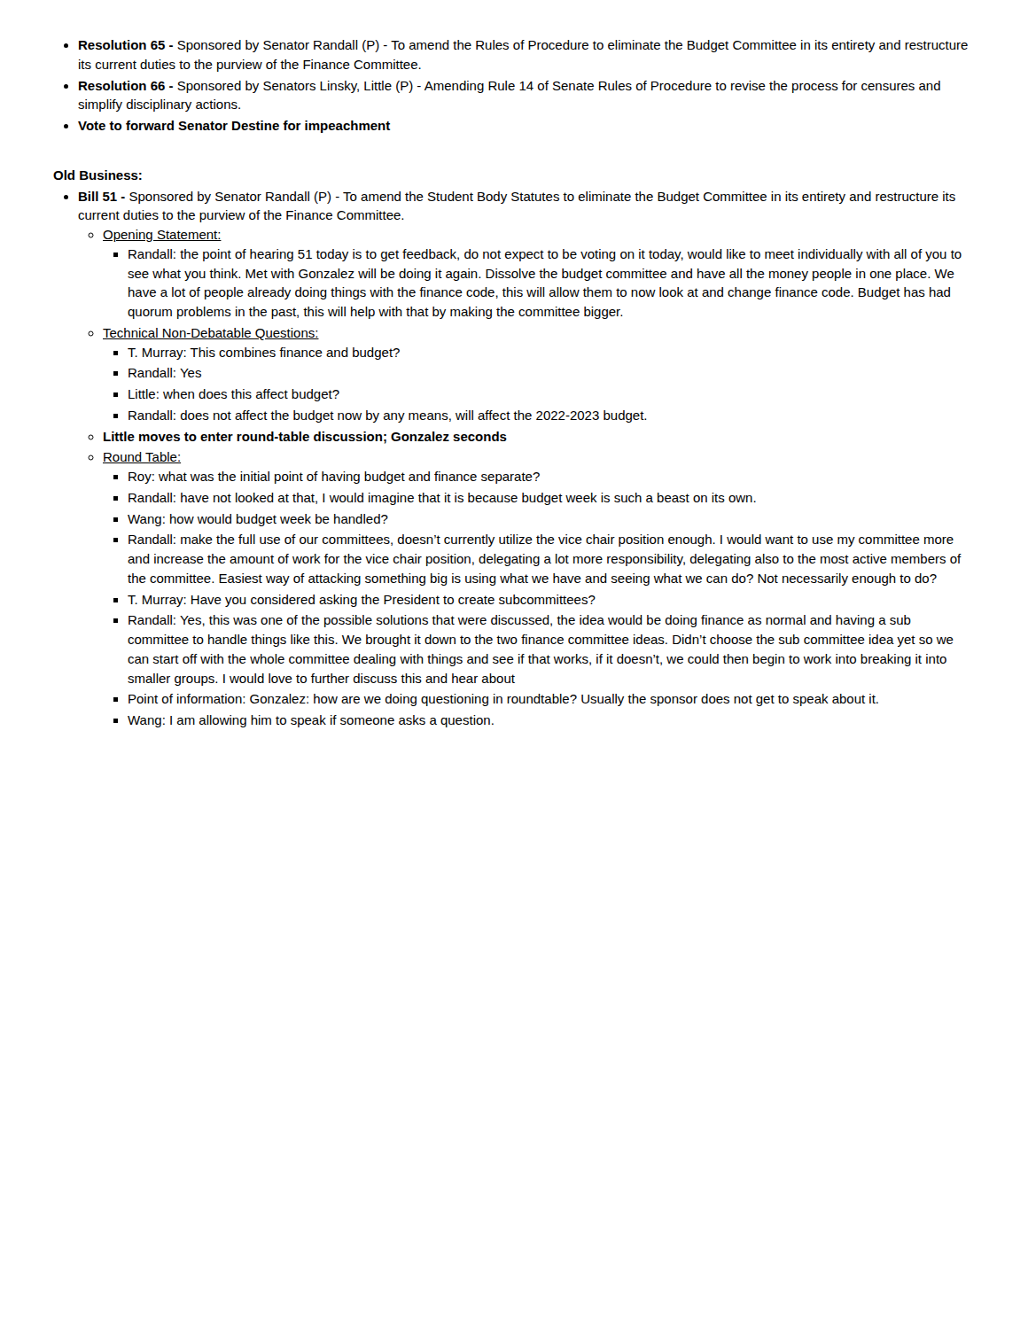Resolution 65 - Sponsored by Senator Randall (P) - To amend the Rules of Procedure to eliminate the Budget Committee in its entirety and restructure its current duties to the purview of the Finance Committee.
Resolution 66 - Sponsored by Senators Linsky, Little (P) - Amending Rule 14 of Senate Rules of Procedure to revise the process for censures and simplify disciplinary actions.
Vote to forward Senator Destine for impeachment
Old Business:
Bill 51 - Sponsored by Senator Randall (P) - To amend the Student Body Statutes to eliminate the Budget Committee in its entirety and restructure its current duties to the purview of the Finance Committee.
Opening Statement:
Randall: the point of hearing 51 today is to get feedback, do not expect to be voting on it today, would like to meet individually with all of you to see what you think. Met with Gonzalez will be doing it again. Dissolve the budget committee and have all the money people in one place. We have a lot of people already doing things with the finance code, this will allow them to now look at and change finance code. Budget has had quorum problems in the past, this will help with that by making the committee bigger.
Technical Non-Debatable Questions:
T. Murray: This combines finance and budget?
Randall: Yes
Little: when does this affect budget?
Randall: does not affect the budget now by any means, will affect the 2022-2023 budget.
Little moves to enter round-table discussion; Gonzalez seconds
Round Table:
Roy: what was the initial point of having budget and finance separate?
Randall: have not looked at that, I would imagine that it is because budget week is such a beast on its own.
Wang: how would budget week be handled?
Randall: make the full use of our committees, doesn’t currently utilize the vice chair position enough. I would want to use my committee more and increase the amount of work for the vice chair position, delegating a lot more responsibility, delegating also to the most active members of the committee. Easiest way of attacking something big is using what we have and seeing what we can do? Not necessarily enough to do?
T. Murray: Have you considered asking the President to create subcommittees?
Randall: Yes, this was one of the possible solutions that were discussed, the idea would be doing finance as normal and having a sub committee to handle things like this. We brought it down to the two finance committee ideas. Didn’t choose the sub committee idea yet so we can start off with the whole committee dealing with things and see if that works, if it doesn’t, we could then begin to work into breaking it into smaller groups. I would love to further discuss this and hear about
Point of information: Gonzalez: how are we doing questioning in roundtable? Usually the sponsor does not get to speak about it.
Wang: I am allowing him to speak if someone asks a question.